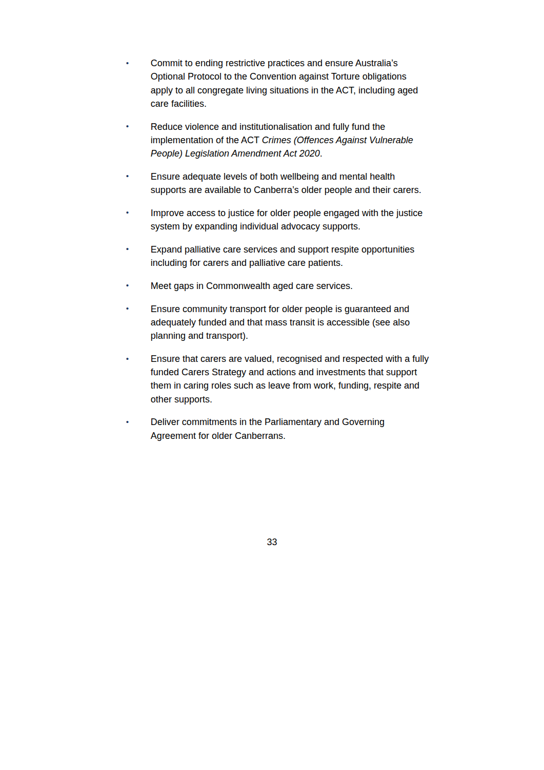Commit to ending restrictive practices and ensure Australia’s Optional Protocol to the Convention against Torture obligations apply to all congregate living situations in the ACT, including aged care facilities.
Reduce violence and institutionalisation and fully fund the implementation of the ACT Crimes (Offences Against Vulnerable People) Legislation Amendment Act 2020.
Ensure adequate levels of both wellbeing and mental health supports are available to Canberra’s older people and their carers.
Improve access to justice for older people engaged with the justice system by expanding individual advocacy supports.
Expand palliative care services and support respite opportunities including for carers and palliative care patients.
Meet gaps in Commonwealth aged care services.
Ensure community transport for older people is guaranteed and adequately funded and that mass transit is accessible (see also planning and transport).
Ensure that carers are valued, recognised and respected with a fully funded Carers Strategy and actions and investments that support them in caring roles such as leave from work, funding, respite and other supports.
Deliver commitments in the Parliamentary and Governing Agreement for older Canberrans.
33